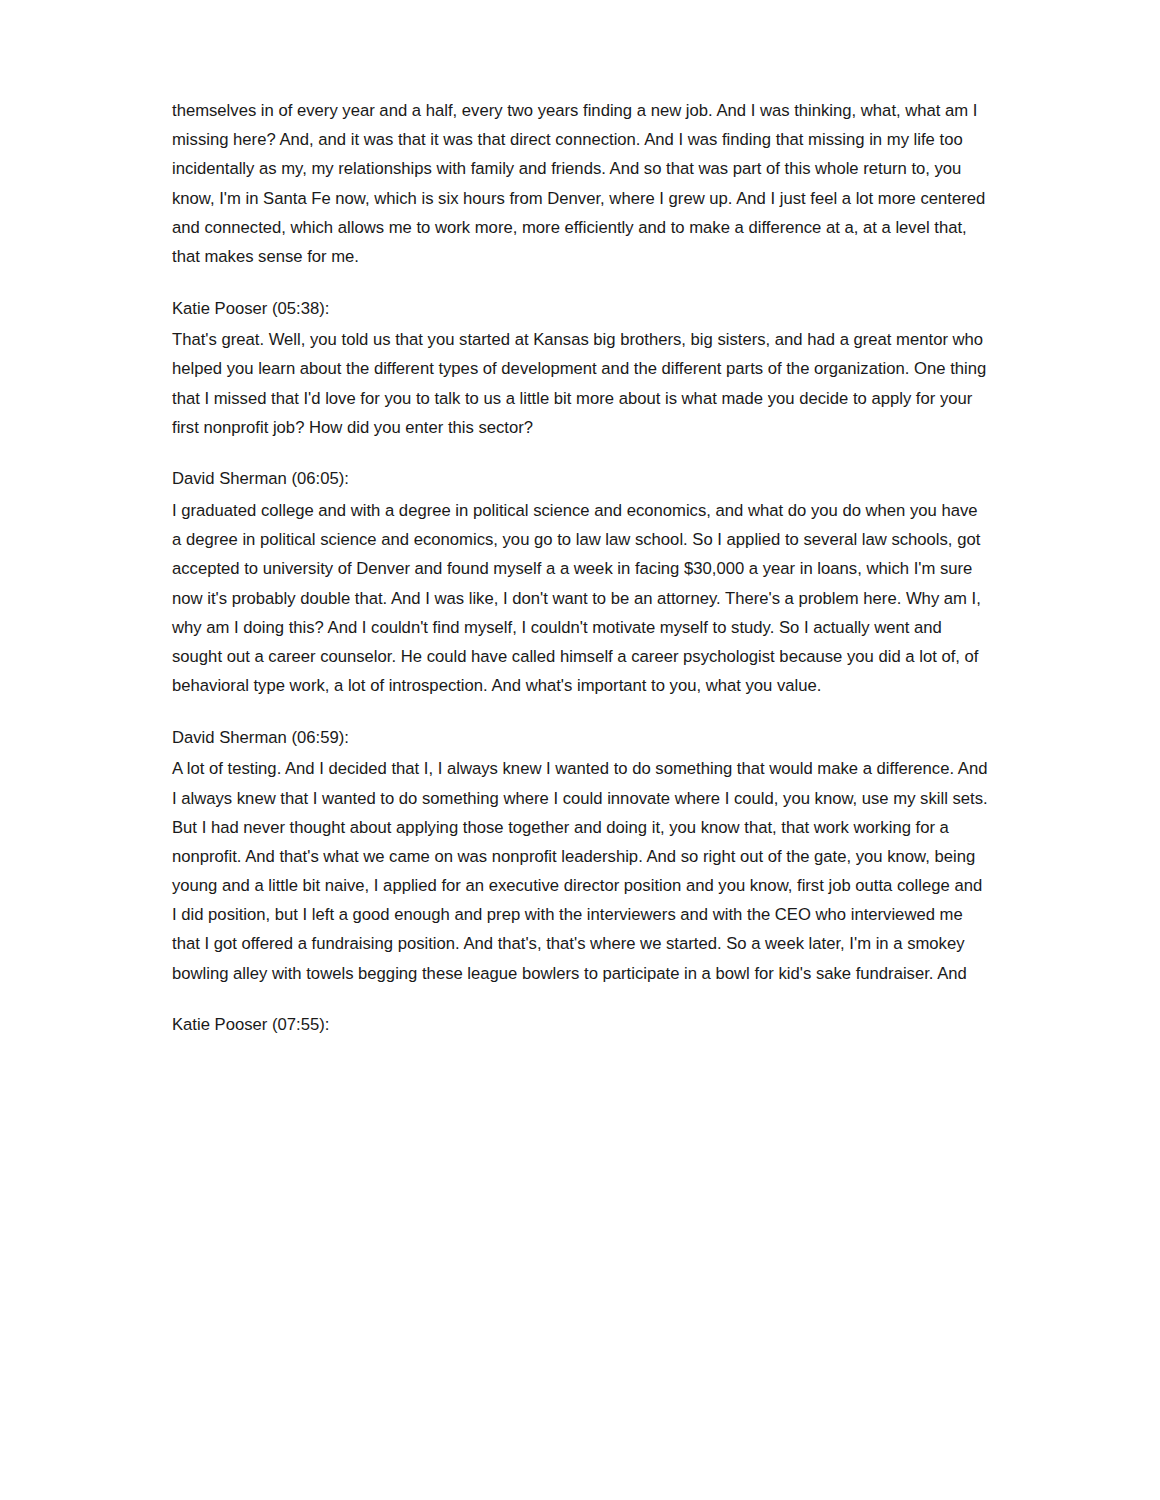themselves in of every year and a half, every two years finding a new job. And I was thinking, what, what am I missing here? And, and it was that it was that direct connection. And I was finding that missing in my life too incidentally as my, my relationships with family and friends. And so that was part of this whole return to, you know, I'm in Santa Fe now, which is six hours from Denver, where I grew up. And I just feel a lot more centered and connected, which allows me to work more, more efficiently and to make a difference at a, at a level that, that makes sense for me.
Katie Pooser (05:38):
That's great. Well, you told us that you started at Kansas big brothers, big sisters, and had a great mentor who helped you learn about the different types of development and the different parts of the organization. One thing that I missed that I'd love for you to talk to us a little bit more about is what made you decide to apply for your first nonprofit job? How did you enter this sector?
David Sherman (06:05):
I graduated college and with a degree in political science and economics, and what do you do when you have a degree in political science and economics, you go to law law school. So I applied to several law schools, got accepted to university of Denver and found myself a a week in facing $30,000 a year in loans, which I'm sure now it's probably double that. And I was like, I don't want to be an attorney. There's a problem here. Why am I, why am I doing this? And I couldn't find myself, I couldn't motivate myself to study. So I actually went and sought out a career counselor. He could have called himself a career psychologist because you did a lot of, of behavioral type work, a lot of introspection. And what's important to you, what you value.
David Sherman (06:59):
A lot of testing. And I decided that I, I always knew I wanted to do something that would make a difference. And I always knew that I wanted to do something where I could innovate where I could, you know, use my skill sets. But I had never thought about applying those together and doing it, you know that, that work working for a nonprofit. And that's what we came on was nonprofit leadership. And so right out of the gate, you know, being young and a little bit naive, I applied for an executive director position and you know, first job outta college and I did position, but I left a good enough and prep with the interviewers and with the CEO who interviewed me that I got offered a fundraising position. And that's, that's where we started. So a week later, I'm in a smokey bowling alley with towels begging these league bowlers to participate in a bowl for kid's sake fundraiser. And
Katie Pooser (07:55):